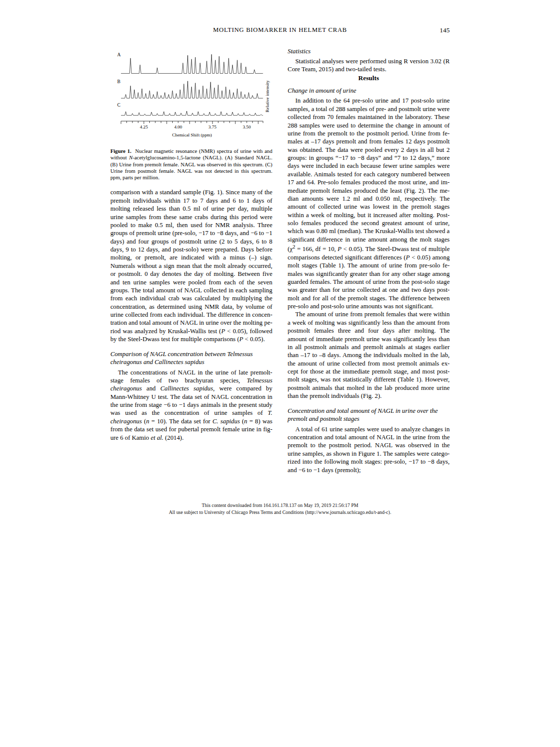MOLTING BIOMARKER IN HELMET CRAB 145
A B C Relative intensity 4.25 4.00 3.75 3.50 Chemical Shift (ppm)
Figure 1. Nuclear magnetic resonance (NMR) spectra of urine with and without N-acetylglucosamino-1,5-lactone (NAGL). (A) Standard NAGL. (B) Urine from premolt female. NAGL was observed in this spectrum. (C) Urine from postmolt female. NAGL was not detected in this spectrum. ppm, parts per million.
comparison with a standard sample (Fig. 1). Since many of the premolt individuals within 17 to 7 days and 6 to 1 days of molting released less than 0.5 ml of urine per day, multiple urine samples from these same crabs during this period were pooled to make 0.5 ml, then used for NMR analysis. Three groups of premolt urine (pre-solo, −17 to −8 days, and −6 to −1 days) and four groups of postmolt urine (2 to 5 days, 6 to 8 days, 9 to 12 days, and post-solo) were prepared. Days before molting, or premolt, are indicated with a minus (–) sign. Numerals without a sign mean that the molt already occurred, or postmolt. 0 day denotes the day of molting. Between five and ten urine samples were pooled from each of the seven groups. The total amount of NAGL collected in each sampling from each individual crab was calculated by multiplying the concentration, as determined using NMR data, by volume of urine collected from each individual. The difference in concentration and total amount of NAGL in urine over the molting period was analyzed by Kruskal-Wallis test (P < 0.05), followed by the Steel-Dwass test for multiple comparisons (P < 0.05).
Comparison of NAGL concentration between Telmessus cheiragonus and Callinectes sapidus
The concentrations of NAGL in the urine of late premolt-stage females of two brachyuran species, Telmessus cheiragonus and Callinectes sapidus, were compared by Mann-Whitney U test. The data set of NAGL concentration in the urine from stage −6 to −1 days animals in the present study was used as the concentration of urine samples of T. cheiragonus (n = 10). The data set for C. sapidus (n = 8) was from the data set used for pubertal premolt female urine in figure 6 of Kamio et al. (2014).
Statistics
Statistical analyses were performed using R version 3.02 (R Core Team, 2015) and two-tailed tests.
Results
Change in amount of urine
In addition to the 64 pre-solo urine and 17 post-solo urine samples, a total of 288 samples of pre- and postmolt urine were collected from 70 females maintained in the laboratory. These 288 samples were used to determine the change in amount of urine from the premolt to the postmolt period. Urine from females at –17 days premolt and from females 12 days postmolt was obtained. The data were pooled every 2 days in all but 2 groups: in groups “−17 to −8 days” and “7 to 12 days,” more days were included in each because fewer urine samples were available. Animals tested for each category numbered between 17 and 64. Pre-solo females produced the most urine, and immediate premolt females produced the least (Fig. 2). The median amounts were 1.2 ml and 0.050 ml, respectively. The amount of collected urine was lowest in the premolt stages within a week of molting, but it increased after molting. Post-solo females produced the second greatest amount of urine, which was 0.80 ml (median). The Kruskal-Wallis test showed a significant difference in urine amount among the molt stages (χ2 = 166, df = 10, P < 0.05). The Steel-Dwass test of multiple comparisons detected significant differences (P < 0.05) among molt stages (Table 1). The amount of urine from pre-solo females was significantly greater than for any other stage among guarded females. The amount of urine from the post-solo stage was greater than for urine collected at one and two days postmolt and for all of the premolt stages. The difference between pre-solo and post-solo urine amounts was not significant.
The amount of urine from premolt females that were within a week of molting was significantly less than the amount from postmolt females three and four days after molting. The amount of immediate premolt urine was significantly less than in all postmolt animals and premolt animals at stages earlier than –17 to –8 days. Among the individuals molted in the lab, the amount of urine collected from most premolt animals except for those at the immediate premolt stage, and most postmolt stages, was not statistically different (Table 1). However, postmolt animals that molted in the lab produced more urine than the premolt individuals (Fig. 2).
Concentration and total amount of NAGL in urine over the premolt and postmolt stages
A total of 61 urine samples were used to analyze changes in concentration and total amount of NAGL in the urine from the premolt to the postmolt period. NAGL was observed in the urine samples, as shown in Figure 1. The samples were categorized into the following molt stages: pre-solo, −17 to −8 days, and −6 to −1 days (premolt);
This content downloaded from 164.161.178.137 on May 19, 2019 21:56:17 PM
All use subject to University of Chicago Press Terms and Conditions (http://www.journals.uchicago.edu/t-and-c).